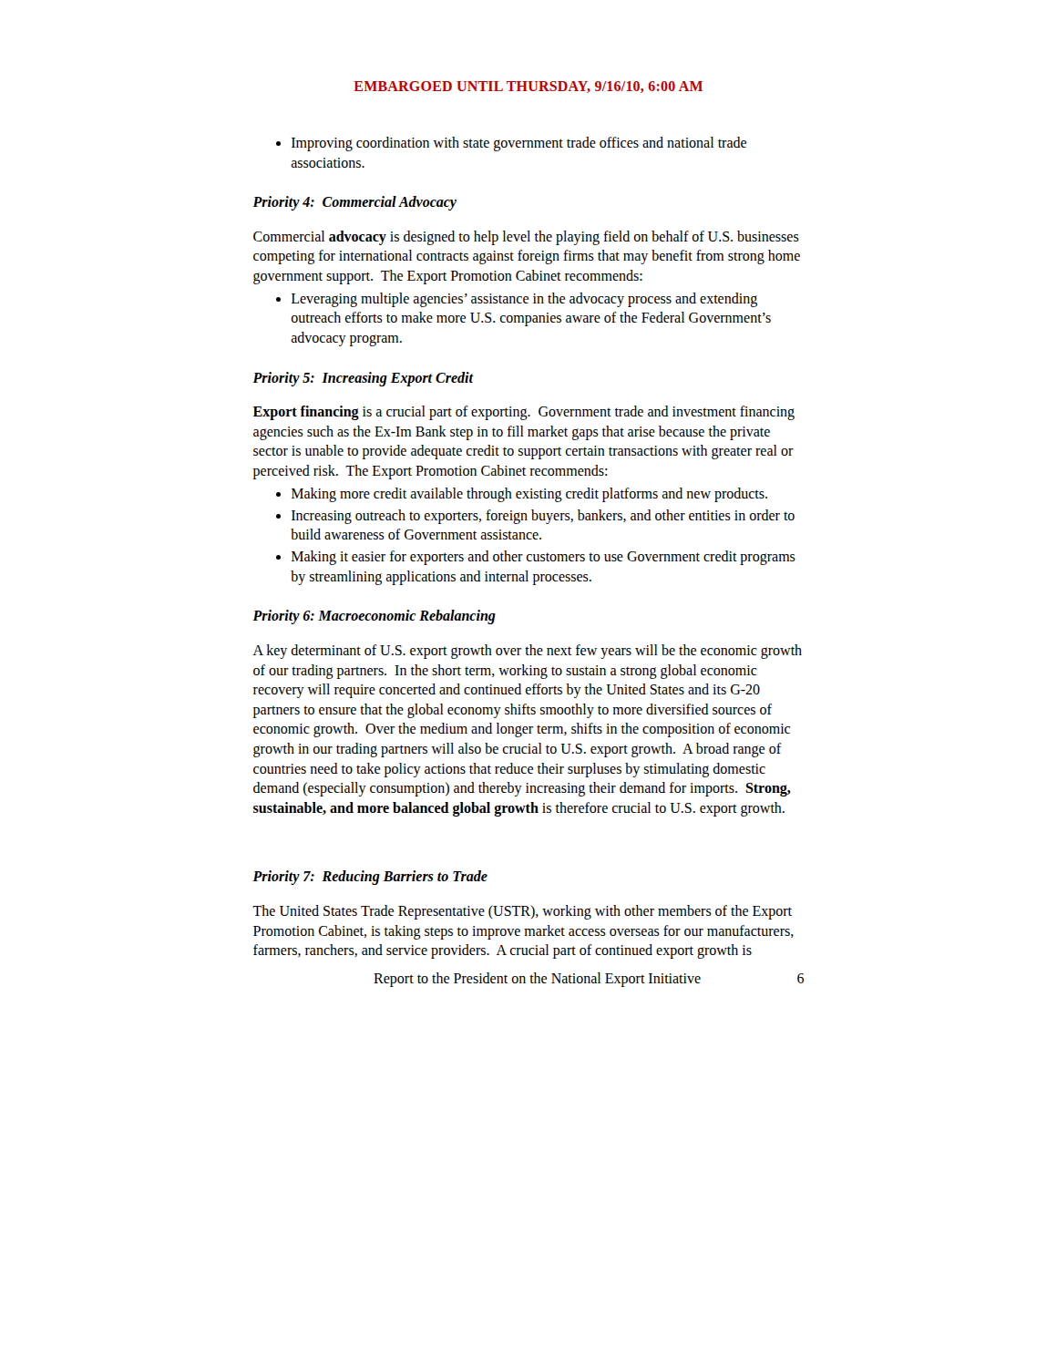EMBARGOED UNTIL THURSDAY, 9/16/10, 6:00 AM
Improving coordination with state government trade offices and national trade associations.
Priority 4: Commercial Advocacy
Commercial advocacy is designed to help level the playing field on behalf of U.S. businesses competing for international contracts against foreign firms that may benefit from strong home government support. The Export Promotion Cabinet recommends:
Leveraging multiple agencies’ assistance in the advocacy process and extending outreach efforts to make more U.S. companies aware of the Federal Government’s advocacy program.
Priority 5: Increasing Export Credit
Export financing is a crucial part of exporting. Government trade and investment financing agencies such as the Ex-Im Bank step in to fill market gaps that arise because the private sector is unable to provide adequate credit to support certain transactions with greater real or perceived risk. The Export Promotion Cabinet recommends:
Making more credit available through existing credit platforms and new products.
Increasing outreach to exporters, foreign buyers, bankers, and other entities in order to build awareness of Government assistance.
Making it easier for exporters and other customers to use Government credit programs by streamlining applications and internal processes.
Priority 6: Macroeconomic Rebalancing
A key determinant of U.S. export growth over the next few years will be the economic growth of our trading partners. In the short term, working to sustain a strong global economic recovery will require concerted and continued efforts by the United States and its G-20 partners to ensure that the global economy shifts smoothly to more diversified sources of economic growth. Over the medium and longer term, shifts in the composition of economic growth in our trading partners will also be crucial to U.S. export growth. A broad range of countries need to take policy actions that reduce their surpluses by stimulating domestic demand (especially consumption) and thereby increasing their demand for imports. Strong, sustainable, and more balanced global growth is therefore crucial to U.S. export growth.
Priority 7: Reducing Barriers to Trade
The United States Trade Representative (USTR), working with other members of the Export Promotion Cabinet, is taking steps to improve market access overseas for our manufacturers, farmers, ranchers, and service providers. A crucial part of continued export growth is
Report to the President on the National Export Initiative 6